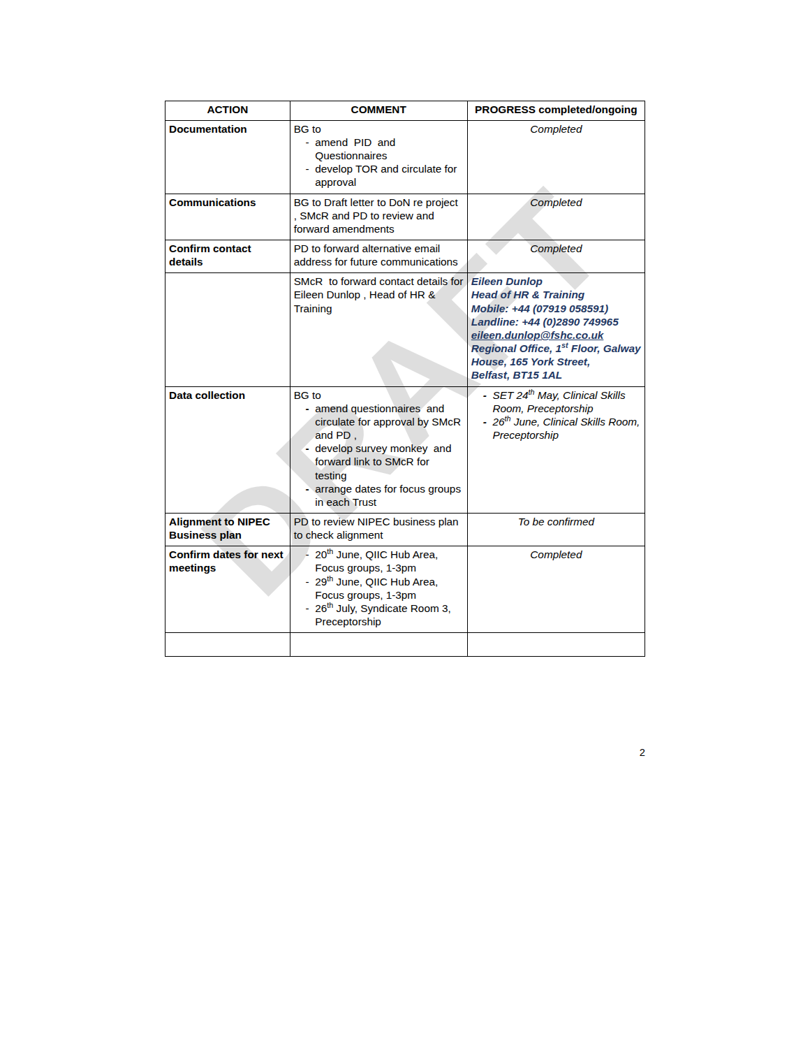DRAFT
| ACTION | COMMENT | PROGRESS completed/ongoing |
| --- | --- | --- |
| Documentation | BG to amend PID and Questionnaires develop TOR and circulate for approval | Completed |
| Communications | BG to Draft letter to DoN re project , SMcR and PD to review and forward amendments | Completed |
| Confirm contact details | PD to forward alternative email address for future communications | Completed |
| | SMcR to forward contact details for Eileen Dunlop , Head of HR & Training | Eileen Dunlop Head of HR & Training Mobile: +44 (07919 058591) Landline: +44 (0)2890 749965 eileen.dunlop@fshc.co.uk Regional Office, 1 st Floor, Galway House, 165 York Street, Belfast, BT15 1AL |
| Data collection | BG to amend questionnaires and circulate for approval by SMcR and PD , develop survey monkey and forward link to SMcR for testing arrange dates for focus groups in each Trust | SET 24 th May, Clinical Skills Room, Preceptorship 26 th June, Clinical Skills Room, Preceptorship |
| Alignment to NIPEC Business plan | PD to review NIPEC business plan to check alignment | To be confirmed |
| Confirm dates for next meetings | 20 th June, QIIC Hub Area, Focus groups, 1-3pm 29 th June, QIIC Hub Area, Focus groups, 1-3pm 26 th July, Syndicate Room 3, Preceptorship | Completed |
2